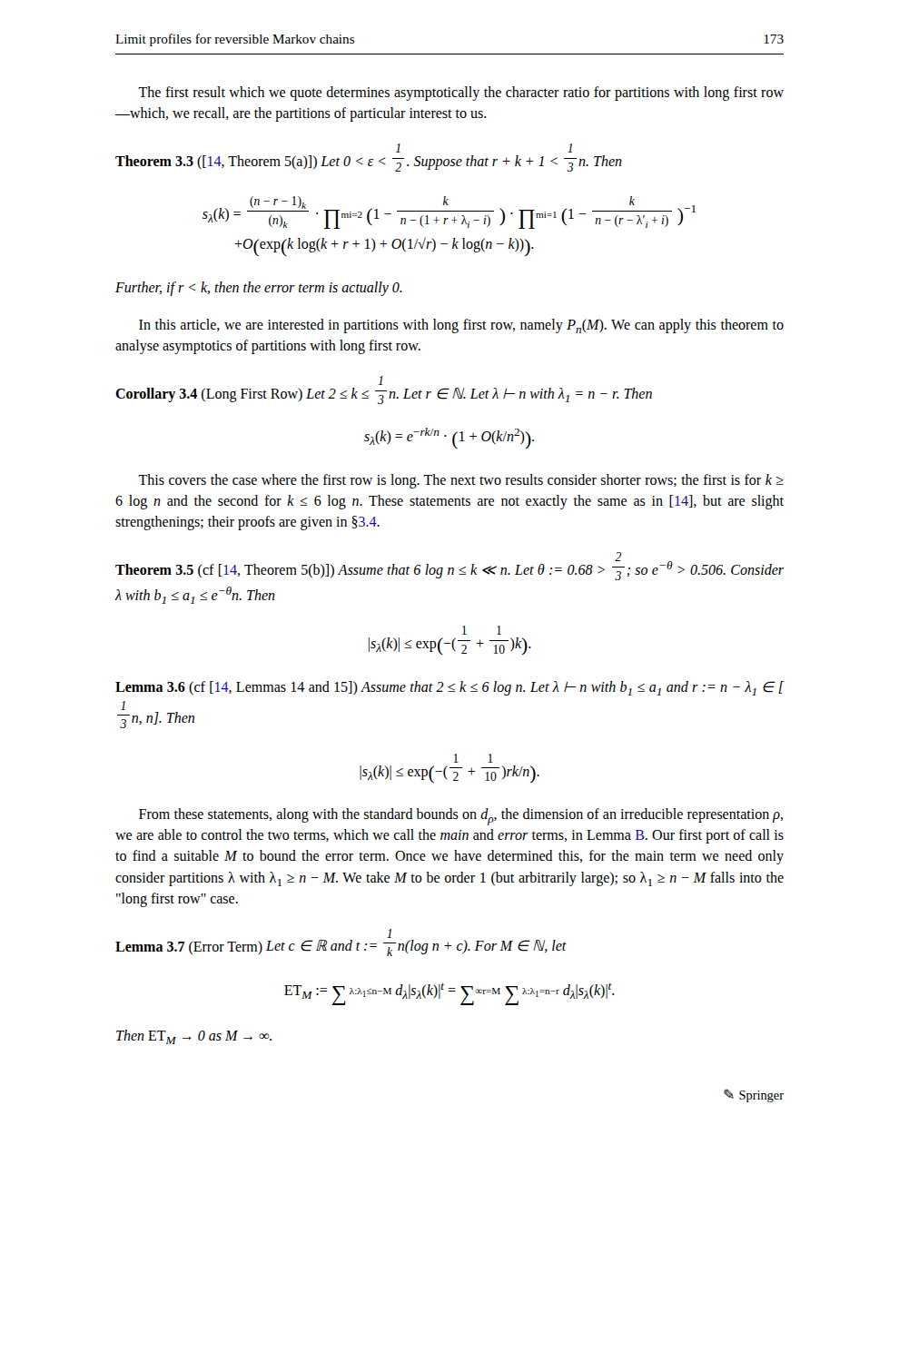Limit profiles for reversible Markov chains 173
The first result which we quote determines asymptotically the character ratio for partitions with long first row—which, we recall, are the partitions of particular interest to us.
Theorem 3.3 ([14, Theorem 5(a)]) Let 0 < ε < 12. Suppose that r + k + 1 < 13n. Then
sλ(k) = (n − r − 1)k(n)k · ∏mi=2 (1 − kn − (1 + r + λi − i) ) · ∏mi=1 (1 − kn − (r − λ′i + i) )−1
+O(exp(k log(k + r + 1) + O(1/√r) − k log(n − k))).
Further, if r < k, then the error term is actually 0.
In this article, we are interested in partitions with long first row, namely Pn(M). We can apply this theorem to analyse asymptotics of partitions with long first row.
Corollary 3.4 (Long First Row) Let 2 ≤ k ≤ 13n. Let r ∈ ℕ. Let λ ⊢ n with λ1 = n − r. Then
sλ(k) = e−rk/n · (1 + O(k/n2)).
This covers the case where the first row is long. The next two results consider shorter rows; the first is for k ≥ 6 log n and the second for k ≤ 6 log n. These statements are not exactly the same as in [14], but are slight strengthenings; their proofs are given in §3.4.
Theorem 3.5 (cf [14, Theorem 5(b)]) Assume that 6 log n ≤ k ≪ n. Let θ := 0.68 > 23; so e−θ > 0.506. Consider λ with b1 ≤ a1 ≤ e−θn. Then
|sλ(k)| ≤ exp(−(12 + 110)k).
Lemma 3.6 (cf [14, Lemmas 14 and 15]) Assume that 2 ≤ k ≤ 6 log n. Let λ ⊢ n with b1 ≤ a1 and r := n − λ1 ∈ [13n, n]. Then
|sλ(k)| ≤ exp(−(12 + 110)rk/n).
From these statements, along with the standard bounds on dρ, the dimension of an irreducible representation ρ, we are able to control the two terms, which we call the main and error terms, in Lemma B. Our first port of call is to find a suitable M to bound the error term. Once we have determined this, for the main term we need only consider partitions λ with λ1 ≥ n − M. We take M to be order 1 (but arbitrarily large); so λ1 ≥ n − M falls into the "long first row" case.
Lemma 3.7 (Error Term) Let c ∈ ℝ and t := 1 kn(log n + c). For M ∈ ℕ, let
ETM := ∑ λ:λ1≤n−M dλ|sλ(k)|t = ∑∞r=M ∑ λ:λ1=n−r dλ|sλ(k)|t.
Then ETM → 0 as M → ∞.
✎Springer